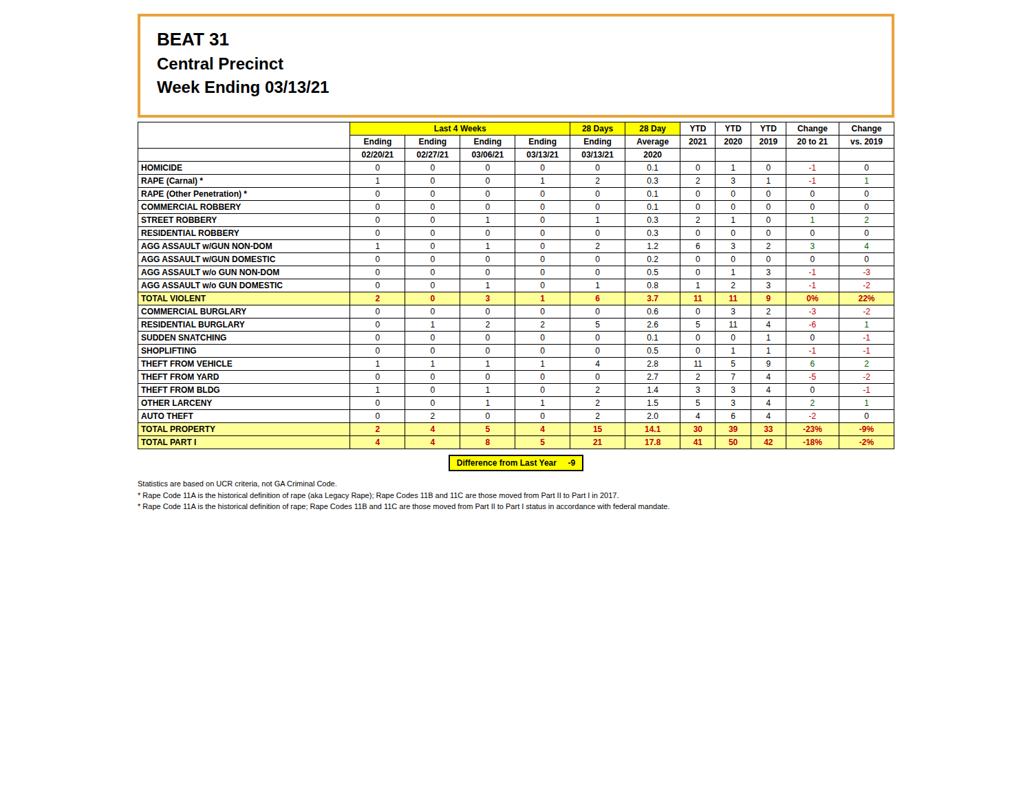BEAT 31
Central Precinct
Week Ending 03/13/21
| | Last 4 Weeks | 28 Days | 28 Day | YTD | YTD | YTD | Change | Change |
| --- | --- | --- | --- | --- | --- | --- | --- | --- |
| Ending | Ending | Ending | Ending | Ending | Average | 2021 | 2020 | 2019 | 20 to 21 | vs. 2019 |
| | 02/20/21 | 02/27/21 | 03/06/21 | 03/13/21 | 03/13/21 | 2020 | | | | | |
| HOMICIDE | 0 | 0 | 0 | 0 | 0 | 0.1 | 0 | 1 | 0 | -1 | 0 |
| RAPE (Carnal) * | 1 | 0 | 0 | 1 | 2 | 0.3 | 2 | 3 | 1 | -1 | 1 |
| RAPE (Other Penetration) * | 0 | 0 | 0 | 0 | 0 | 0.1 | 0 | 0 | 0 | 0 | 0 |
| COMMERCIAL ROBBERY | 0 | 0 | 0 | 0 | 0 | 0.1 | 0 | 0 | 0 | 0 | 0 |
| STREET ROBBERY | 0 | 0 | 1 | 0 | 1 | 0.3 | 2 | 1 | 0 | 1 | 2 |
| RESIDENTIAL ROBBERY | 0 | 0 | 0 | 0 | 0 | 0.3 | 0 | 0 | 0 | 0 | 0 |
| AGG ASSAULT w/GUN NON-DOM | 1 | 0 | 1 | 0 | 2 | 1.2 | 6 | 3 | 2 | 3 | 4 |
| AGG ASSAULT w/GUN DOMESTIC | 0 | 0 | 0 | 0 | 0 | 0.2 | 0 | 0 | 0 | 0 | 0 |
| AGG ASSAULT w/o GUN NON-DOM | 0 | 0 | 0 | 0 | 0 | 0.5 | 0 | 1 | 3 | -1 | -3 |
| AGG ASSAULT w/o GUN DOMESTIC | 0 | 0 | 1 | 0 | 1 | 0.8 | 1 | 2 | 3 | -1 | -2 |
| TOTAL VIOLENT | 2 | 0 | 3 | 1 | 6 | 3.7 | 11 | 11 | 9 | 0% | 22% |
| COMMERCIAL BURGLARY | 0 | 0 | 0 | 0 | 0 | 0.6 | 0 | 3 | 2 | -3 | -2 |
| RESIDENTIAL BURGLARY | 0 | 1 | 2 | 2 | 5 | 2.6 | 5 | 11 | 4 | -6 | 1 |
| SUDDEN SNATCHING | 0 | 0 | 0 | 0 | 0 | 0.1 | 0 | 0 | 1 | 0 | -1 |
| SHOPLIFTING | 0 | 0 | 0 | 0 | 0 | 0.5 | 0 | 1 | 1 | -1 | -1 |
| THEFT FROM VEHICLE | 1 | 1 | 1 | 1 | 4 | 2.8 | 11 | 5 | 9 | 6 | 2 |
| THEFT FROM YARD | 0 | 0 | 0 | 0 | 0 | 2.7 | 2 | 7 | 4 | -5 | -2 |
| THEFT FROM BLDG | 1 | 0 | 1 | 0 | 2 | 1.4 | 3 | 3 | 4 | 0 | -1 |
| OTHER LARCENY | 0 | 0 | 1 | 1 | 2 | 1.5 | 5 | 3 | 4 | 2 | 1 |
| AUTO THEFT | 0 | 2 | 0 | 0 | 2 | 2.0 | 4 | 6 | 4 | -2 | 0 |
| TOTAL PROPERTY | 2 | 4 | 5 | 4 | 15 | 14.1 | 30 | 39 | 33 | -23% | -9% |
| TOTAL PART I | 4 | 4 | 8 | 5 | 21 | 17.8 | 41 | 50 | 42 | -18% | -2% |
Difference from Last Year -9
Statistics are based on UCR criteria, not GA Criminal Code.
* Rape Code 11A is the historical definition of rape (aka Legacy Rape); Rape Codes 11B and 11C are those moved from Part II to Part I in 2017.
* Rape Code 11A is the historical definition of rape; Rape Codes 11B and 11C are those moved from Part II to Part I status in accordance with federal mandate.